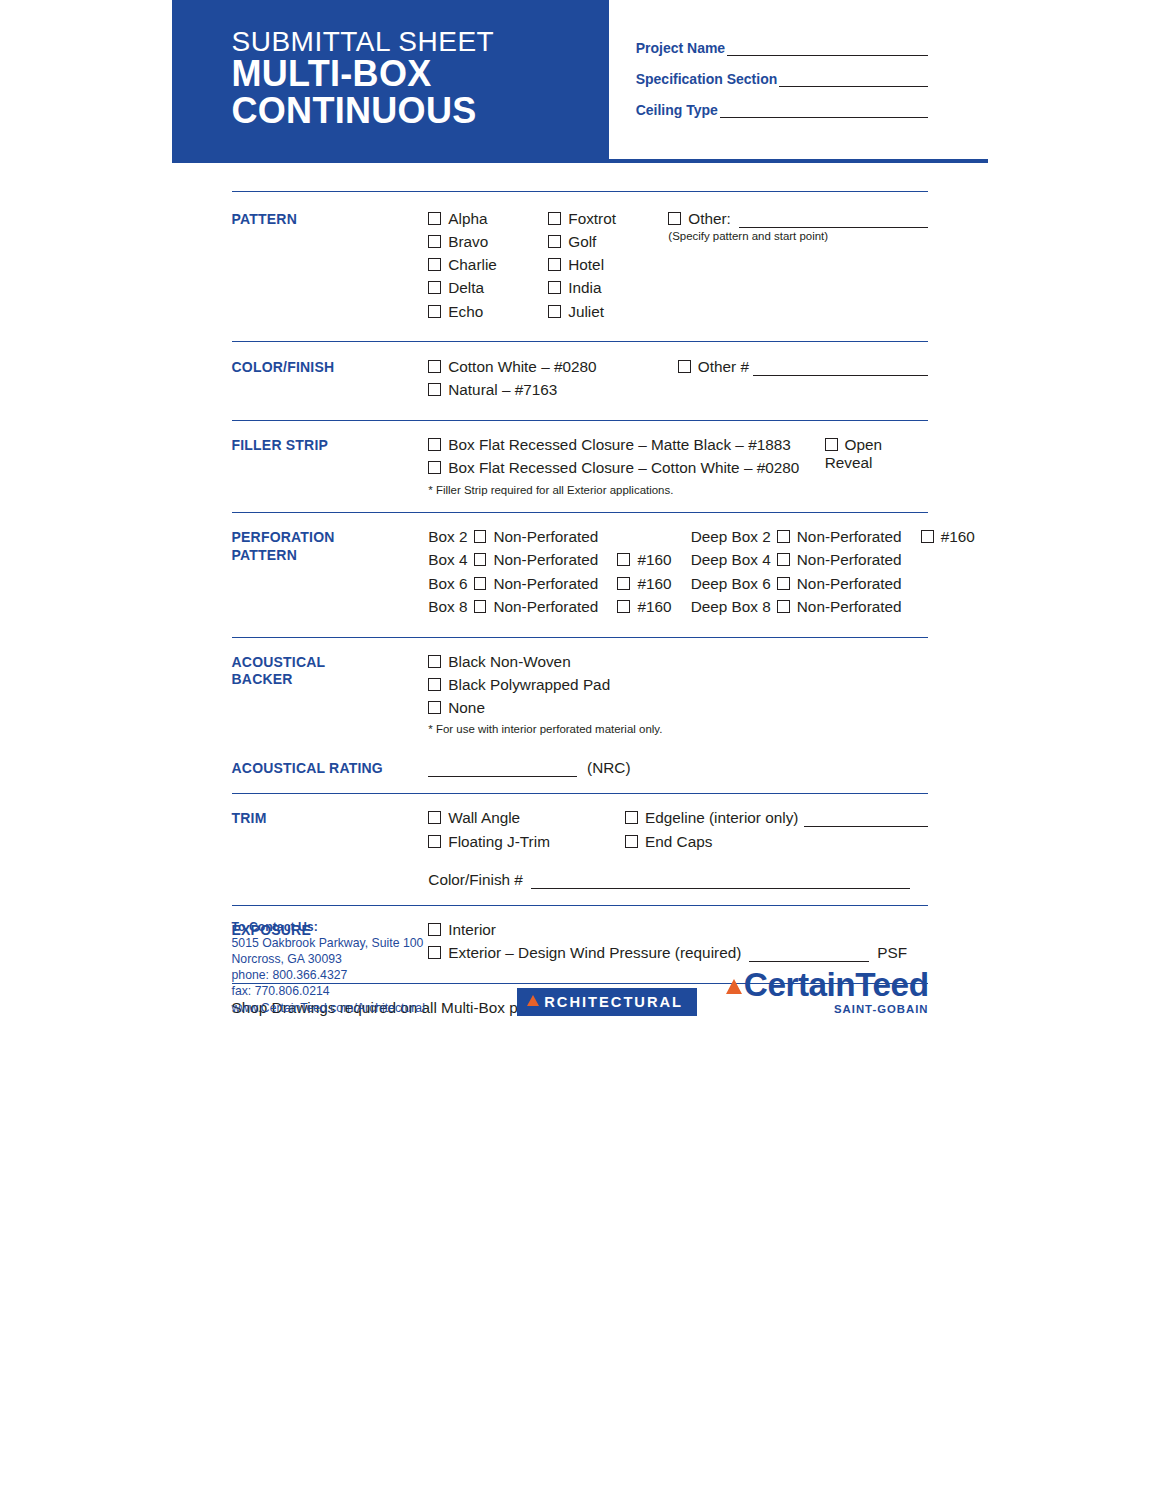SUBMITTAL SHEET
MULTI-BOX
CONTINUOUS
Project Name
Specification Section
Ceiling Type
PATTERN
Alpha
Bravo
Charlie
Delta
Echo
Foxtrot
Golf
Hotel
India
Juliet
Other:
(Specify pattern and start point)
COLOR/FINISH
Cotton White – #0280
Natural – #7163
Other #
FILLER STRIP
Box Flat Recessed Closure – Matte Black – #1883
Box Flat Recessed Closure – Cotton White – #0280
Open Reveal
* Filler Strip required for all Exterior applications.
PERFORATION
PATTERN
| Box 2 | Non-Perforated | | | Deep Box 2 | Non-Perforated | #160 |
| Box 4 | Non-Perforated | #160 | | Deep Box 4 | Non-Perforated | |
| Box 6 | Non-Perforated | #160 | | Deep Box 6 | Non-Perforated | |
| Box 8 | Non-Perforated | #160 | | Deep Box 8 | Non-Perforated | |
ACOUSTICAL
BACKER
Black Non-Woven
Black Polywrapped Pad
None
* For use with interior perforated material only.
ACOUSTICAL RATING
(NRC)
TRIM
Wall Angle
Floating J-Trim
Edgeline (interior only)
End Caps
Color/Finish #
EXPOSURE
Interior
Exterior – Design Wind Pressure (required) PSF
Shop Drawings required on all Multi-Box projects.
To Contact Us:
5015 Oakbrook Parkway, Suite 100
Norcross, GA 30093
phone: 800.366.4327
fax: 770.806.0214
www.CertainTeed.com/Architectural
RCHITECTURAL
CertainTeed
SAINT-GOBAIN